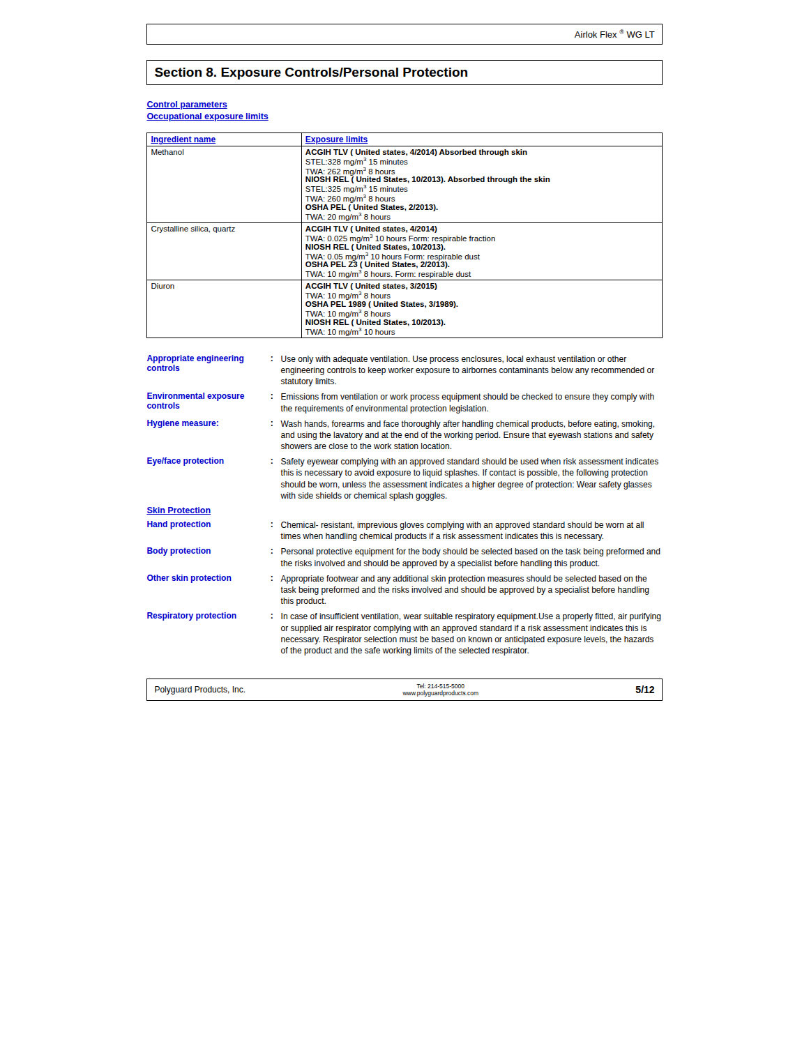Airlok Flex ® WG LT
Section 8. Exposure Controls/Personal Protection
Control parameters
Occupational exposure limits
| Ingredient name | Exposure limits |
| --- | --- |
| Methanol | ACGIH TLV ( United states, 4/2014) Absorbed through skin STEL:328 mg/m 3 15 minutes TWA: 262 mg/m 3 8 hours NIOSH REL ( United States, 10/2013). Absorbed through the skin STEL:325 mg/m 3 15 minutes TWA: 260 mg/m 3 8 hours OSHA PEL ( United States, 2/2013). TWA: 20 mg/m 3 8 hours |
| Crystalline silica, quartz | ACGIH TLV ( United states, 4/2014) TWA: 0.025 mg/m 3 10 hours Form: respirable fraction NIOSH REL ( United States, 10/2013). TWA: 0.05 mg/m 3 10 hours Form: respirable dust OSHA PEL Z3 ( United States, 2/2013). TWA: 10 mg/m 3 8 hours. Form: respirable dust |
| Diuron | ACGIH TLV ( United states, 3/2015) TWA: 10 mg/m 3 8 hours OSHA PEL 1989 ( United States, 3/1989). TWA: 10 mg/m 3 8 hours NIOSH REL ( United States, 10/2013). TWA: 10 mg/m 3 10 hours |
| Appropriate engineering controls | : | Use only with adequate ventilation. Use process enclosures, local exhaust ventilation or other engineering controls to keep worker exposure to airbornes contaminants below any recommended or statutory limits. |
| Environmental exposure controls | : | Emissions from ventilation or work process equipment should be checked to ensure they comply with the requirements of environmental protection legislation. |
| Hygiene measure: | : | Wash hands, forearms and face thoroughly after handling chemical products, before eating, smoking, and using the lavatory and at the end of the working period. Ensure that eyewash stations and safety showers are close to the work station location. |
| Eye/face protection | : | Safety eyewear complying with an approved standard should be used when risk assessment indicates this is necessary to avoid exposure to liquid splashes. If contact is possible, the following protection should be worn, unless the assessment indicates a higher degree of protection: Wear safety glasses with side shields or chemical splash goggles. |
| Skin Protection | | |
| Hand protection | : | Chemical- resistant, imprevious gloves complying with an approved standard should be worn at all times when handling chemical products if a risk assessment indicates this is necessary. |
| Body protection | : | Personal protective equipment for the body should be selected based on the task being preformed and the risks involved and should be approved by a specialist before handling this product. |
| Other skin protection | : | Appropriate footwear and any additional skin protection measures should be selected based on the task being preformed and the risks involved and should be approved by a specialist before handling this product. |
| Respiratory protection | : | In case of insufficient ventilation, wear suitable respiratory equipment.Use a properly fitted, air purifying or supplied air respirator complying with an approved standard if a risk assessment indicates this is necessary. Respirator selection must be based on known or anticipated exposure levels, the hazards of the product and the safe working limits of the selected respirator. |
Polyguard Products, Inc.
Tel: 214-515-5000
www.polyguardproducts.com
5/12